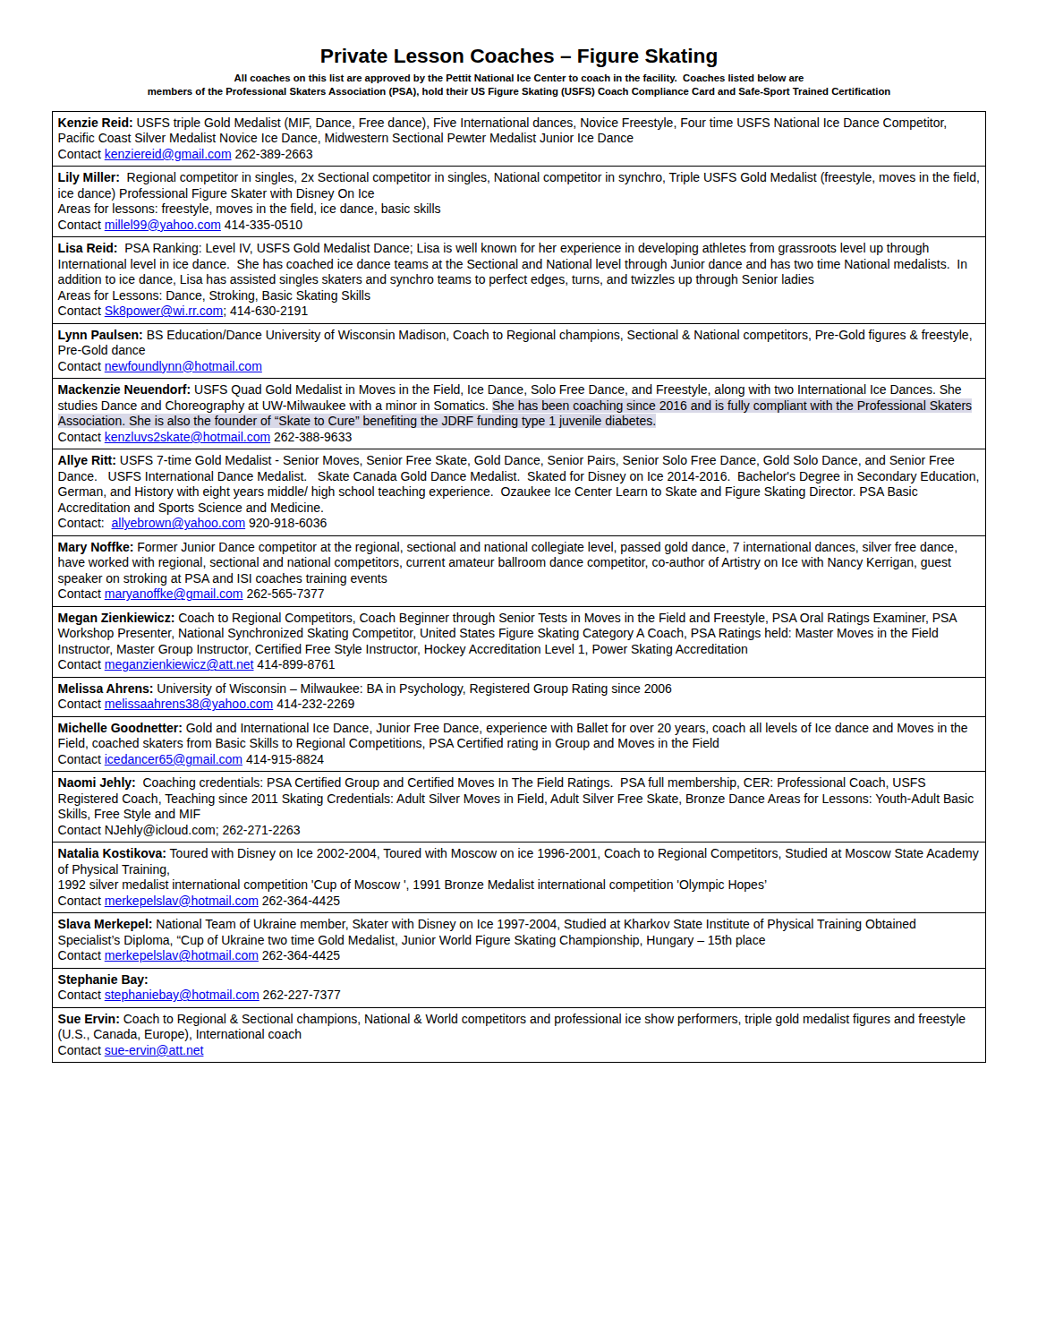Private Lesson Coaches – Figure Skating
All coaches on this list are approved by the Pettit National Ice Center to coach in the facility. Coaches listed below are
members of the Professional Skaters Association (PSA), hold their US Figure Skating (USFS) Coach Compliance Card and Safe-Sport Trained Certification
| Kenzie Reid: USFS triple Gold Medalist (MIF, Dance, Free dance), Five International dances, Novice Freestyle, Four time USFS National Ice Dance Competitor, Pacific Coast Silver Medalist Novice Ice Dance, Midwestern Sectional Pewter Medalist Junior Ice Dance Contact kenziereid@gmail.com 262-389-2663 |
| Lily Miller: Regional competitor in singles, 2x Sectional competitor in singles, National competitor in synchro, Triple USFS Gold Medalist (freestyle, moves in the field, ice dance) Professional Figure Skater with Disney On Ice Areas for lessons: freestyle, moves in the field, ice dance, basic skills Contact millel99@yahoo.com 414-335-0510 |
| Lisa Reid: PSA Ranking: Level IV, USFS Gold Medalist Dance; Lisa is well known for her experience in developing athletes from grassroots level up through International level in ice dance. She has coached ice dance teams at the Sectional and National level through Junior dance and has two time National medalists. In addition to ice dance, Lisa has assisted singles skaters and synchro teams to perfect edges, turns, and twizzles up through Senior ladies Areas for Lessons: Dance, Stroking, Basic Skating Skills Contact Sk8power@wi.rr.com ; 414-630-2191 |
| Lynn Paulsen: BS Education/Dance University of Wisconsin Madison, Coach to Regional champions, Sectional & National competitors, Pre-Gold figures & freestyle, Pre-Gold dance Contact newfoundlynn@hotmail.com |
| Mackenzie Neuendorf: USFS Quad Gold Medalist in Moves in the Field, Ice Dance, Solo Free Dance, and Freestyle, along with two International Ice Dances. She studies Dance and Choreography at UW-Milwaukee with a minor in Somatics. She has been coaching since 2016 and is fully compliant with the Professional Skaters Association. She is also the founder of “Skate to Cure” benefiting the JDRF funding type 1 juvenile diabetes. Contact kenzluvs2skate@hotmail.com 262-388-9633 |
| Allye Ritt: USFS 7-time Gold Medalist - Senior Moves, Senior Free Skate, Gold Dance, Senior Pairs, Senior Solo Free Dance, Gold Solo Dance, and Senior Free Dance. USFS International Dance Medalist. Skate Canada Gold Dance Medalist. Skated for Disney on Ice 2014-2016. Bachelor's Degree in Secondary Education, German, and History with eight years middle/ high school teaching experience. Ozaukee Ice Center Learn to Skate and Figure Skating Director. PSA Basic Accreditation and Sports Science and Medicine. Contact: allyebrown@yahoo.com 920-918-6036 |
| Mary Noffke: Former Junior Dance competitor at the regional, sectional and national collegiate level, passed gold dance, 7 international dances, silver free dance, have worked with regional, sectional and national competitors, current amateur ballroom dance competitor, co-author of Artistry on Ice with Nancy Kerrigan, guest speaker on stroking at PSA and ISI coaches training events Contact maryanoffke@gmail.com 262-565-7377 |
| Megan Zienkiewicz: Coach to Regional Competitors, Coach Beginner through Senior Tests in Moves in the Field and Freestyle, PSA Oral Ratings Examiner, PSA Workshop Presenter, National Synchronized Skating Competitor, United States Figure Skating Category A Coach, PSA Ratings held: Master Moves in the Field Instructor, Master Group Instructor, Certified Free Style Instructor, Hockey Accreditation Level 1, Power Skating Accreditation Contact meganzienkiewicz@att.net 414-899-8761 |
| Melissa Ahrens: University of Wisconsin – Milwaukee: BA in Psychology, Registered Group Rating since 2006 Contact melissaahrens38@yahoo.com 414-232-2269 |
| Michelle Goodnetter: Gold and International Ice Dance, Junior Free Dance, experience with Ballet for over 20 years, coach all levels of Ice dance and Moves in the Field, coached skaters from Basic Skills to Regional Competitions, PSA Certified rating in Group and Moves in the Field Contact icedancer65@gmail.com 414-915-8824 |
| Naomi Jehly: Coaching credentials: PSA Certified Group and Certified Moves In The Field Ratings. PSA full membership, CER: Professional Coach, USFS Registered Coach, Teaching since 2011 Skating Credentials: Adult Silver Moves in Field, Adult Silver Free Skate, Bronze Dance Areas for Lessons: Youth-Adult Basic Skills, Free Style and MIF Contact NJehly@icloud.com; 262-271-2263 |
| Natalia Kostikova: Toured with Disney on Ice 2002-2004, Toured with Moscow on ice 1996-2001, Coach to Regional Competitors, Studied at Moscow State Academy of Physical Training, 1992 silver medalist international competition 'Cup of Moscow ', 1991 Bronze Medalist international competition 'Olympic Hopes’ Contact merkepelslav@hotmail.com 262-364-4425 |
| Slava Merkepel: National Team of Ukraine member, Skater with Disney on Ice 1997-2004, Studied at Kharkov State Institute of Physical Training Obtained Specialist’s Diploma, “Cup of Ukraine two time Gold Medalist, Junior World Figure Skating Championship, Hungary – 15th place Contact merkepelslav@hotmail.com 262-364-4425 |
| Stephanie Bay: Contact stephaniebay@hotmail.com 262-227-7377 |
| Sue Ervin: Coach to Regional & Sectional champions, National & World competitors and professional ice show performers, triple gold medalist figures and freestyle (U.S., Canada, Europe), International coach Contact sue-ervin@att.net |